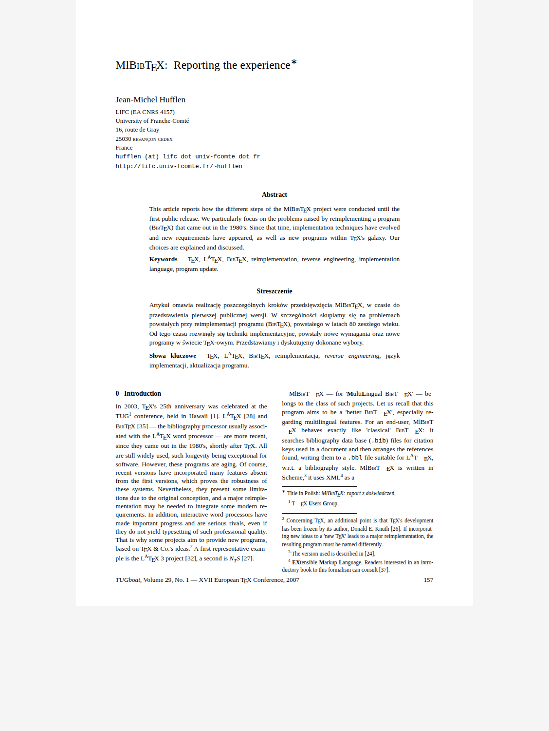MlBib TEX: Reporting the experience∗
Jean-Michel Hufflen
LIFC (EA CNRS 4157)
University of Franche-Comté
16, route de Gray
25030 besançon cedex
France
hufflen (at) lifc dot univ-fcomte dot fr
http://lifc.univ-fcomte.fr/~hufflen
Abstract
This article reports how the different steps of the MlBib TEX project were conducted until the first public release. We particularly focus on the problems raised by reimplementing a program (Bib TEX) that came out in the 1980's. Since that time, implementation techniques have evolved and new requirements have appeared, as well as new programs within TEX's galaxy. Our choices are explained and discussed.
Keywords TEX, LATEX, Bib TEX, reimplementation, reverse engineering, implementation language, program update.
Streszczenie
Artykuł omawia realizację poszczególnych kroków przedsięwzięcia MlBib TEX, w czasie do przedstawienia pierwszej publicznej wersji. W szczególności skupiamy się na problemach powstałych przy reimplementacji programu (Bib TEX), powstałego w latach 80 zeszłego wieku. Od tego czasu rozwinęły się techniki implementacyjne, powstały nowe wymagania oraz nowe programy w świecie TEX-owym. Przedstawiamy i dyskutujemy dokonane wybory.
Słowa kluczowe TEX, LATEX, Bib TEX, reimplementacja, reverse engineering, język implementacji, aktualizacja programu.
0 Introduction
In 2003, TEX's 25th anniversary was celebrated at the TUG1 conference, held in Hawaii [1]. LATEX [28] and Bib TEX [35] — the bibliography processor usually associated with the LATEX word processor — are more recent, since they came out in the 1980's, shortly after TEX. All are still widely used, such longevity being exceptional for software. However, these programs are aging. Of course, recent versions have incorporated many features absent from the first versions, which proves the robustness of these systems. Nevertheless, they present some limitations due to the original conception, and a major reimplementation may be needed to integrate some modern requirements. In addition, interactive word processors have made important progress and are serious rivals, even if they do not yield typesetting of such professional quality. That is why some projects aim to provide new programs, based on TEX & Co.'s ideas.2 A first representative example is the LATEX 3 project [32], a second is NTS [27].
MlBib TEX — for 'MultiLingual Bib TEX' — belongs to the class of such projects. Let us recall that this program aims to be a 'better Bib TEX', especially regarding multilingual features. For an end-user, MlBib TEX behaves exactly like 'classical' Bib TEX: it searches bibliography data base (.bib) files for citation keys used in a document and then arranges the references found, writing them to a .bbl file suitable for LATEX, w.r.t. a bibliography style. MlBib TEX is written in Scheme,3 it uses XML4 as a
∗ Title in Polish: MlBib TEX: raport z doświadczeń.
1 TEX Users Group.
2 Concerning TEX, an additional point is that TEX's development has been frozen by its author, Donald E. Knuth [26]. If incorporating new ideas to a 'new TEX' leads to a major reimplementation, the resulting program must be named differently.
3 The version used is described in [24].
4 EXtensible Markup Language. Readers interested in an introductory book to this formalism can consult [37].
TUGboat, Volume 29, No. 1 — XVII European TEX Conference, 2007
157